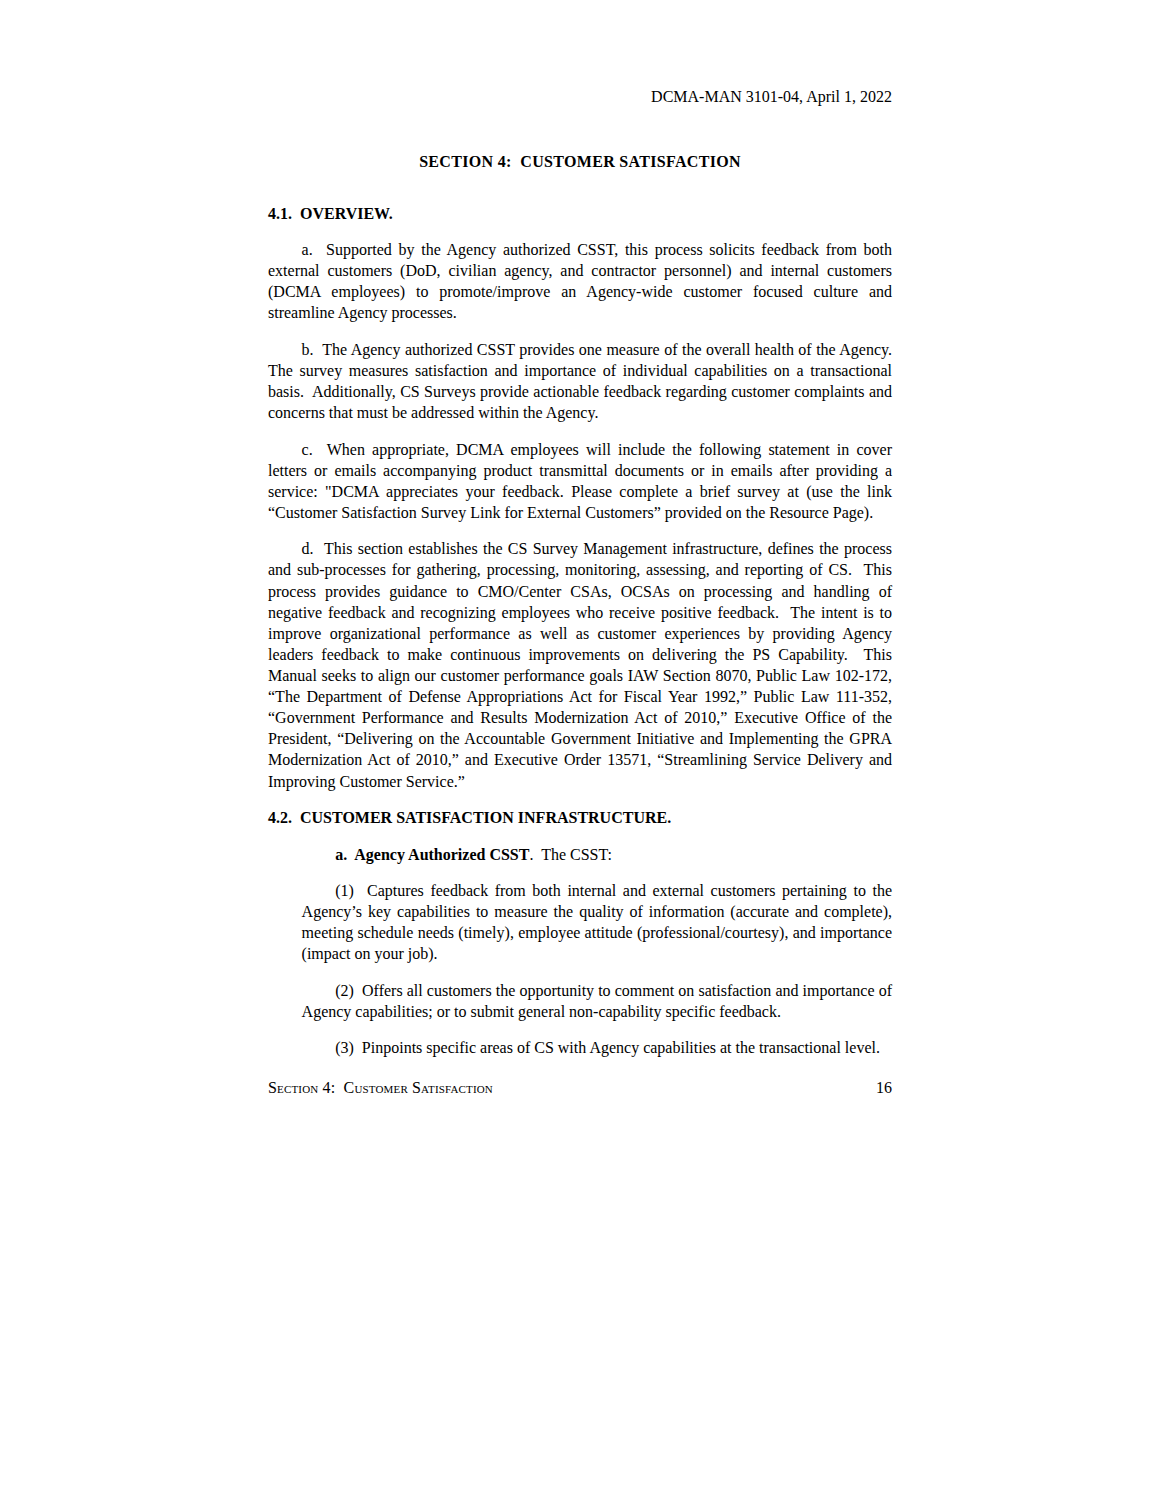DCMA-MAN 3101-04, April 1, 2022
Section 4: Customer Satisfaction
4.1. Overview.
a. Supported by the Agency authorized CSST, this process solicits feedback from both external customers (DoD, civilian agency, and contractor personnel) and internal customers (DCMA employees) to promote/improve an Agency-wide customer focused culture and streamline Agency processes.
b. The Agency authorized CSST provides one measure of the overall health of the Agency. The survey measures satisfaction and importance of individual capabilities on a transactional basis. Additionally, CS Surveys provide actionable feedback regarding customer complaints and concerns that must be addressed within the Agency.
c. When appropriate, DCMA employees will include the following statement in cover letters or emails accompanying product transmittal documents or in emails after providing a service: "DCMA appreciates your feedback. Please complete a brief survey at (use the link “Customer Satisfaction Survey Link for External Customers” provided on the Resource Page).
d. This section establishes the CS Survey Management infrastructure, defines the process and sub-processes for gathering, processing, monitoring, assessing, and reporting of CS. This process provides guidance to CMO/Center CSAs, OCSAs on processing and handling of negative feedback and recognizing employees who receive positive feedback. The intent is to improve organizational performance as well as customer experiences by providing Agency leaders feedback to make continuous improvements on delivering the PS Capability. This Manual seeks to align our customer performance goals IAW Section 8070, Public Law 102-172, “The Department of Defense Appropriations Act for Fiscal Year 1992,” Public Law 111-352, “Government Performance and Results Modernization Act of 2010,” Executive Office of the President, “Delivering on the Accountable Government Initiative and Implementing the GPRA Modernization Act of 2010,” and Executive Order 13571, “Streamlining Service Delivery and Improving Customer Service.”
4.2. Customer Satisfaction Infrastructure.
a. Agency Authorized CSST. The CSST:
(1) Captures feedback from both internal and external customers pertaining to the Agency’s key capabilities to measure the quality of information (accurate and complete), meeting schedule needs (timely), employee attitude (professional/courtesy), and importance (impact on your job).
(2) Offers all customers the opportunity to comment on satisfaction and importance of Agency capabilities; or to submit general non-capability specific feedback.
(3) Pinpoints specific areas of CS with Agency capabilities at the transactional level.
Section 4: Customer Satisfaction 16